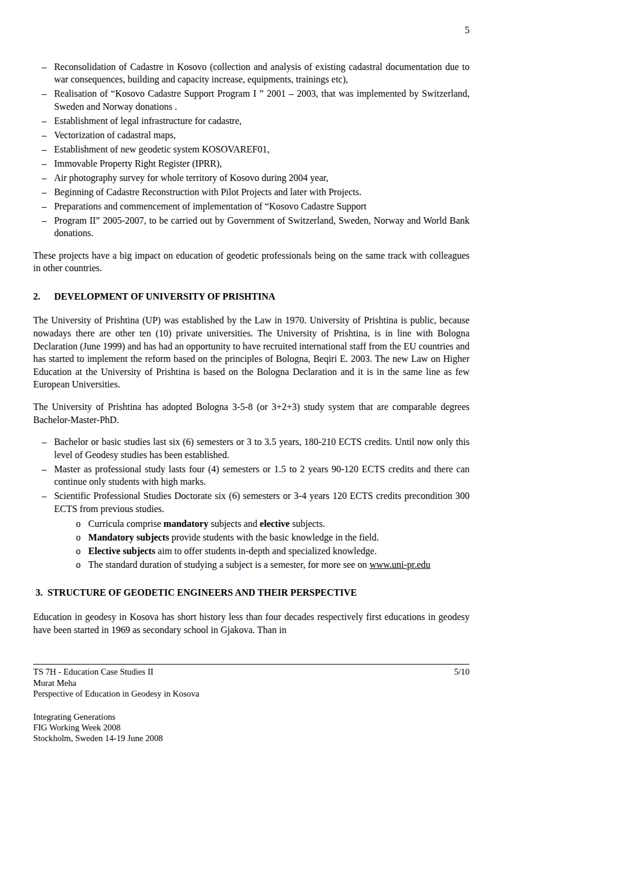5
Reconsolidation of Cadastre in Kosovo (collection and analysis of existing cadastral documentation due to war consequences, building and capacity increase, equipments, trainings etc),
Realisation of “Kosovo Cadastre Support Program I ” 2001 – 2003, that was implemented by Switzerland, Sweden and Norway donations .
Establishment of legal infrastructure for cadastre,
Vectorization of cadastral maps,
Establishment of new geodetic system KOSOVAREF01,
Immovable Property Right Register (IPRR),
Air photography survey for whole territory of Kosovo during 2004 year,
Beginning of Cadastre Reconstruction with Pilot Projects and later with Projects.
Preparations and commencement of implementation of “Kosovo Cadastre Support
Program II” 2005-2007, to be carried out by Government of Switzerland, Sweden, Norway and World Bank donations.
These projects have a big impact on education of geodetic professionals being on the same track with colleagues in other countries.
2. DEVELOPMENT OF UNIVERSITY OF PRISHTINA
The University of Prishtina (UP) was established by the Law in 1970. University of Prishtina is public, because nowadays there are other ten (10) private universities. The University of Prishtina, is in line with Bologna Declaration (June 1999) and has had an opportunity to have recruited international staff from the EU countries and has started to implement the reform based on the principles of Bologna, Beqiri E. 2003. The new Law on Higher Education at the University of Prishtina is based on the Bologna Declaration and it is in the same line as few European Universities.
The University of Prishtina has adopted Bologna 3-5-8 (or 3+2+3) study system that are comparable degrees Bachelor-Master-PhD.
Bachelor or basic studies last six (6) semesters or 3 to 3.5 years, 180-210 ECTS credits. Until now only this level of Geodesy studies has been established.
Master as professional study lasts four (4) semesters or 1.5 to 2 years 90-120 ECTS credits and there can continue only students with high marks.
Scientific Professional Studies Doctorate six (6) semesters or 3-4 years 120 ECTS credits precondition 300 ECTS from previous studies.
Curricula comprise mandatory subjects and elective subjects.
Mandatory subjects provide students with the basic knowledge in the field.
Elective subjects aim to offer students in-depth and specialized knowledge.
The standard duration of studying a subject is a semester, for more see on www.uni-pr.edu
3. STRUCTURE OF GEODETIC ENGINEERS AND THEIR PERSPECTIVE
Education in geodesy in Kosova has short history less than four decades respectively first educations in geodesy have been started in 1969 as secondary school in Gjakova. Than in
5/10 TS 7H - Education Case Studies II
Murat Meha
Perspective of Education in Geodesy in Kosova
Integrating Generations
FIG Working Week 2008
Stockholm, Sweden 14-19 June 2008